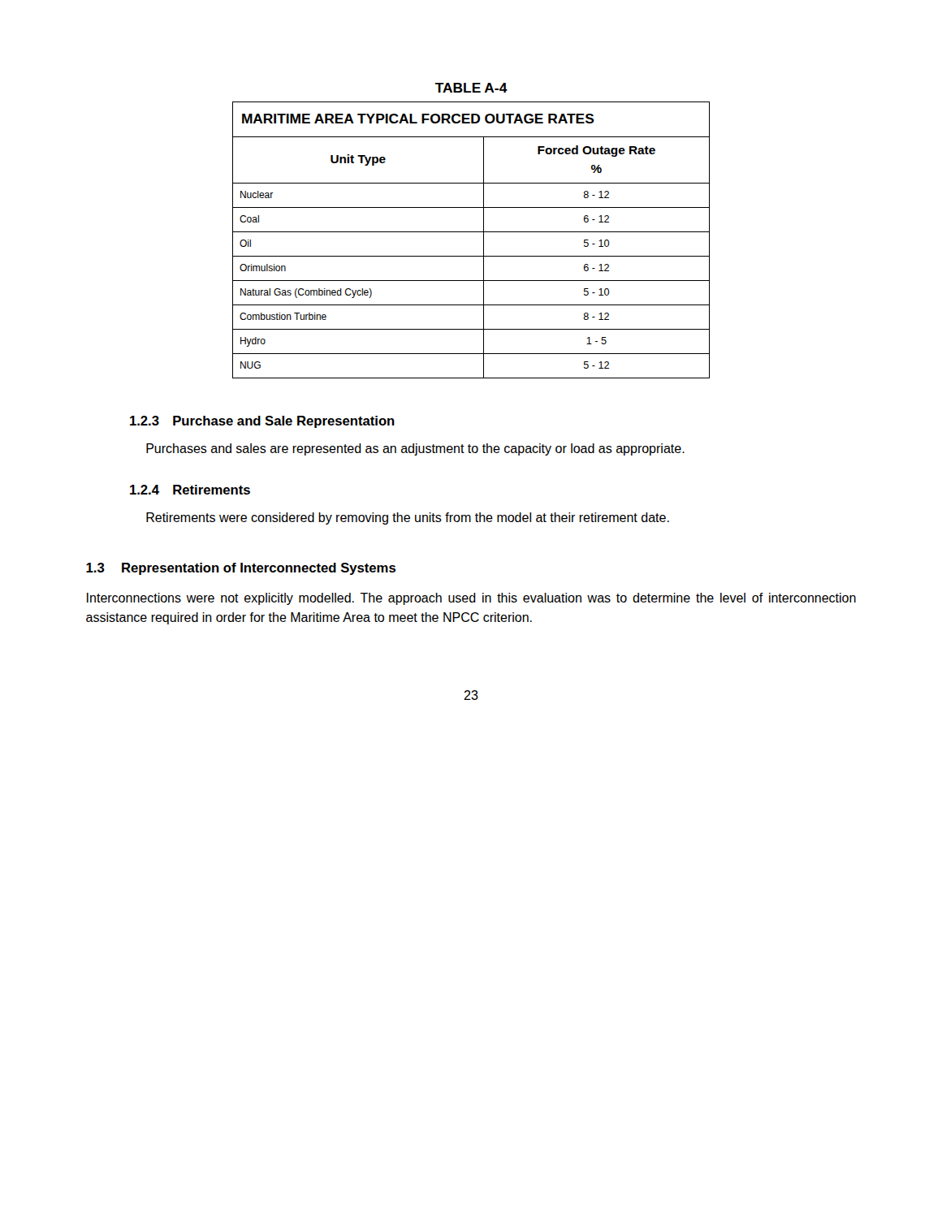TABLE A-4
| MARITIME AREA TYPICAL FORCED OUTAGE RATES |
| --- |
| Unit Type | Forced Outage Rate % |
| Nuclear | 8 - 12 |
| Coal | 6 - 12 |
| Oil | 5 - 10 |
| Orimulsion | 6 - 12 |
| Natural Gas (Combined Cycle) | 5 - 10 |
| Combustion Turbine | 8 - 12 |
| Hydro | 1 - 5 |
| NUG | 5 - 12 |
1.2.3 Purchase and Sale Representation
Purchases and sales are represented as an adjustment to the capacity or load as appropriate.
1.2.4 Retirements
Retirements were considered by removing the units from the model at their retirement date.
1.3 Representation of Interconnected Systems
Interconnections were not explicitly modelled. The approach used in this evaluation was to determine the level of interconnection assistance required in order for the Maritime Area to meet the NPCC criterion.
23